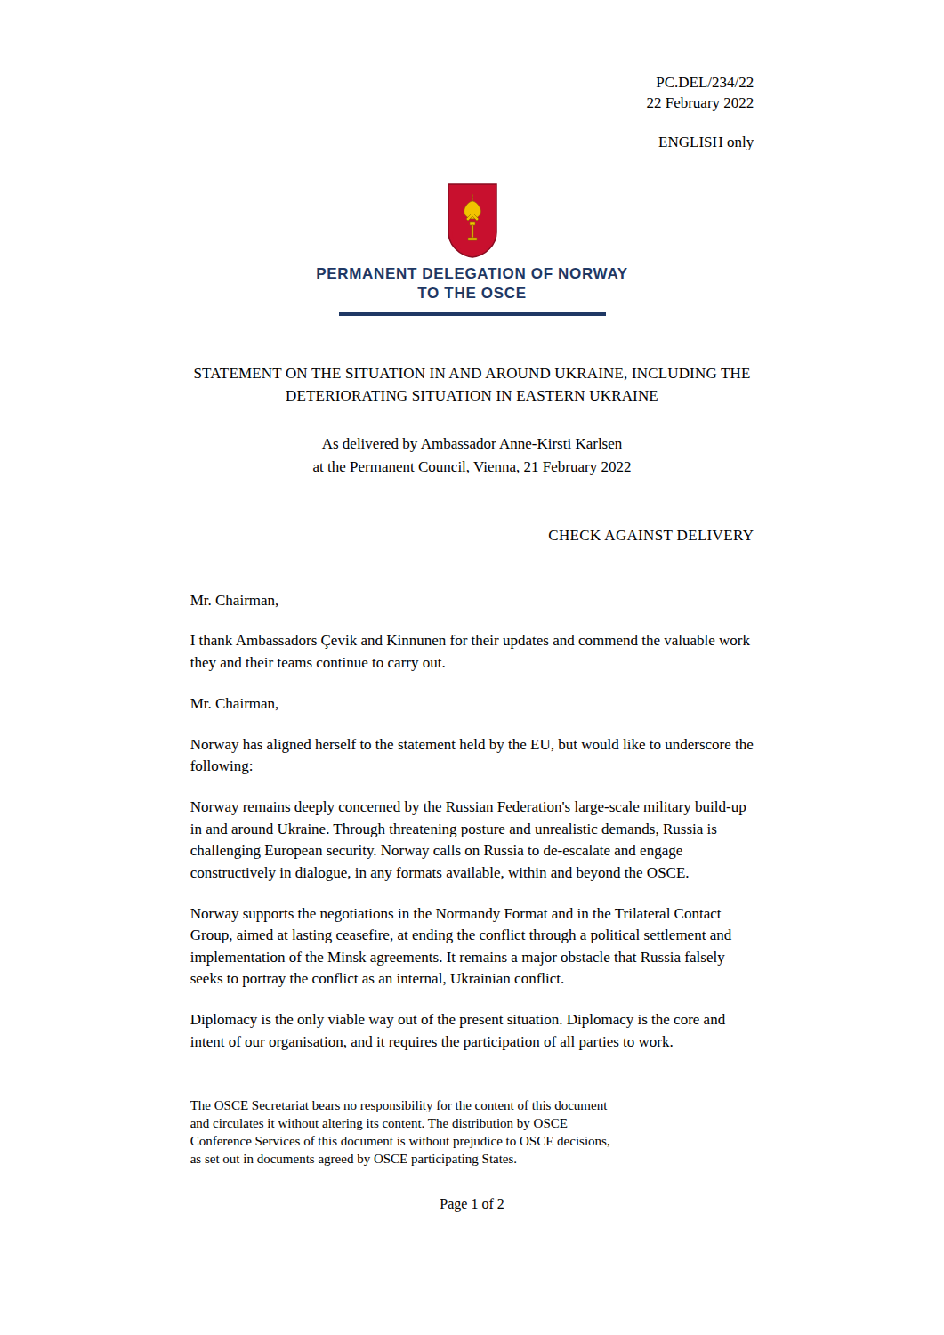PC.DEL/234/22
22 February 2022
ENGLISH only
PERMANENT DELEGATION OF NORWAY
TO THE OSCE
Statement on the situation in and around Ukraine, including the deteriorating situation in Eastern Ukraine
As delivered by Ambassador Anne-Kirsti Karlsen
at the Permanent Council, Vienna, 21 February 2022
CHECK AGAINST DELIVERY
Mr. Chairman,
I thank Ambassadors Çevik and Kinnunen for their updates and commend the valuable work they and their teams continue to carry out.
Mr. Chairman,
Norway has aligned herself to the statement held by the EU, but would like to underscore the following:
Norway remains deeply concerned by the Russian Federation's large-scale military build-up in and around Ukraine. Through threatening posture and unrealistic demands, Russia is challenging European security. Norway calls on Russia to de-escalate and engage constructively in dialogue, in any formats available, within and beyond the OSCE.
Norway supports the negotiations in the Normandy Format and in the Trilateral Contact Group, aimed at lasting ceasefire, at ending the conflict through a political settlement and implementation of the Minsk agreements. It remains a major obstacle that Russia falsely seeks to portray the conflict as an internal, Ukrainian conflict.
Diplomacy is the only viable way out of the present situation. Diplomacy is the core and intent of our organisation, and it requires the participation of all parties to work.
The OSCE Secretariat bears no responsibility for the content of this document
and circulates it without altering its content. The distribution by OSCE
Conference Services of this document is without prejudice to OSCE decisions,
as set out in documents agreed by OSCE participating States.
Page 1 of 2